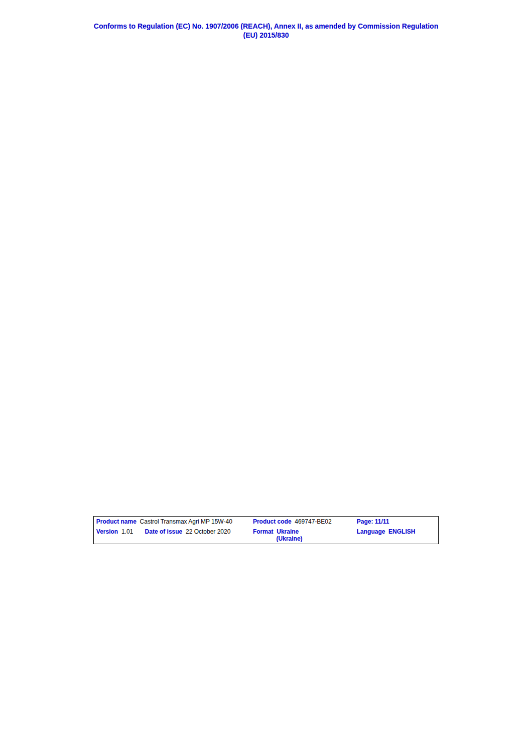Conforms to Regulation (EC) No. 1907/2006 (REACH), Annex II, as amended by Commission Regulation (EU) 2015/830
| Product name Castrol Transmax Agri MP 15W-40 | Product code 469747-BE02 | Page: 11/11 |
| Version 1.01 Date of issue 22 October 2020 | Format Ukraine (Ukraine) | Language ENGLISH |